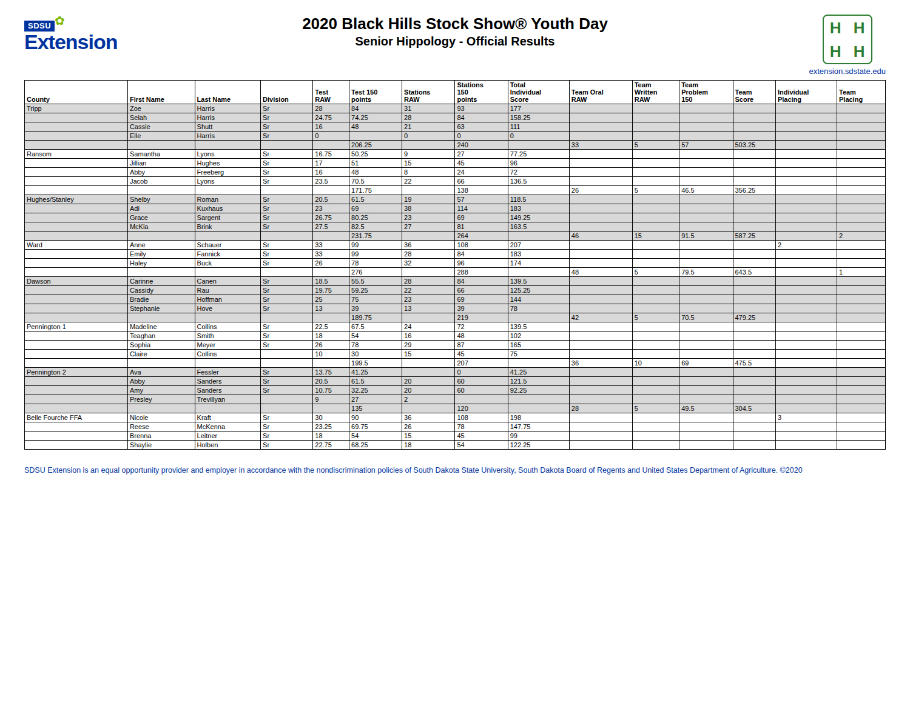SDSU✿
Extension
2020 Black Hills Stock Show® Youth Day
Senior Hippology - Official Results
HHHH
extension.sdstate.edu
| County | First Name | Last Name | Division | Test RAW | Test 150 points | Stations RAW | Stations 150 points | Total Individual Score | Team Oral RAW | Team Written RAW | Team Problem 150 | Team Score | Individual Placing | Team Placing |
| --- | --- | --- | --- | --- | --- | --- | --- | --- | --- | --- | --- | --- | --- | --- |
| Tripp | Zoe | Harris | Sr | 28 | 84 | 31 | 93 | 177 | | | | | | |
| | Selah | Harris | Sr | 24.75 | 74.25 | 28 | 84 | 158.25 | | | | | | |
| | Cassie | Shutt | Sr | 16 | 48 | 21 | 63 | 111 | | | | | | |
| | Elle | Harris | Sr | 0 | | 0 | 0 | 0 | | | | | | |
| | | | | | 206.25 | | 240 | | 33 | 5 | 57 | 503.25 | | |
| Ransom | Samantha | Lyons | Sr | 16.75 | 50.25 | 9 | 27 | 77.25 | | | | | | |
| | Jillian | Hughes | Sr | 17 | 51 | 15 | 45 | 96 | | | | | | |
| | Abby | Freeberg | Sr | 16 | 48 | 8 | 24 | 72 | | | | | | |
| | Jacob | Lyons | Sr | 23.5 | 70.5 | 22 | 66 | 136.5 | | | | | | |
| | | | | | 171.75 | | 138 | | 26 | 5 | 46.5 | 356.25 | | |
| Hughes/Stanley | Shelby | Roman | Sr | 20.5 | 61.5 | 19 | 57 | 118.5 | | | | | | |
| | Adi | Kuxhaus | Sr | 23 | 69 | 38 | 114 | 183 | | | | | | |
| | Grace | Sargent | Sr | 26.75 | 80.25 | 23 | 69 | 149.25 | | | | | | |
| | McKia | Brink | Sr | 27.5 | 82.5 | 27 | 81 | 163.5 | | | | | | |
| | | | | | 231.75 | | 264 | | 46 | 15 | 91.5 | 587.25 | | 2 |
| Ward | Anne | Schauer | Sr | 33 | 99 | 36 | 108 | 207 | | | | | 2 | |
| | Emily | Fannick | Sr | 33 | 99 | 28 | 84 | 183 | | | | | | |
| | Haley | Buck | Sr | 26 | 78 | 32 | 96 | 174 | | | | | | |
| | | | | | 276 | | 288 | | 48 | 5 | 79.5 | 643.5 | | 1 |
| Dawson | Carinne | Canen | Sr | 18.5 | 55.5 | 28 | 84 | 139.5 | | | | | | |
| | Cassidy | Rau | Sr | 19.75 | 59.25 | 22 | 66 | 125.25 | | | | | | |
| | Bradie | Hoffman | Sr | 25 | 75 | 23 | 69 | 144 | | | | | | |
| | Stephanie | Hove | Sr | 13 | 39 | 13 | 39 | 78 | | | | | | |
| | | | | | 189.75 | | 219 | | 42 | 5 | 70.5 | 479.25 | | |
| Pennington 1 | Madeline | Collins | Sr | 22.5 | 67.5 | 24 | 72 | 139.5 | | | | | | |
| | Teaghan | Smith | Sr | 18 | 54 | 16 | 48 | 102 | | | | | | |
| | Sophia | Meyer | Sr | 26 | 78 | 29 | 87 | 165 | | | | | | |
| | Claire | Collins | | 10 | 30 | 15 | 45 | 75 | | | | | | |
| | | | | | 199.5 | | 207 | | 36 | 10 | 69 | 475.5 | | |
| Pennington 2 | Ava | Fessler | Sr | 13.75 | 41.25 | | 0 | 41.25 | | | | | | |
| | Abby | Sanders | Sr | 20.5 | 61.5 | 20 | 60 | 121.5 | | | | | | |
| | Amy | Sanders | Sr | 10.75 | 32.25 | 20 | 60 | 92.25 | | | | | | |
| | Presley | Trevillyan | | 9 | 27 | 2 | | | | | | | | |
| | | | | | 135 | | 120 | | 28 | 5 | 49.5 | 304.5 | | |
| Belle Fourche FFA | Nicole | Kraft | Sr | 30 | 90 | 36 | 108 | 198 | | | | | 3 | |
| | Reese | McKenna | Sr | 23.25 | 69.75 | 26 | 78 | 147.75 | | | | | | |
| | Brenna | Leitner | Sr | 18 | 54 | 15 | 45 | 99 | | | | | | |
| | Shaylie | Holben | Sr | 22.75 | 68.25 | 18 | 54 | 122.25 | | | | | | |
SDSU Extension is an equal opportunity provider and employer in accordance with the nondiscrimination policies of South Dakota State University, South Dakota Board of Regents and United States Department of Agriculture. ©2020